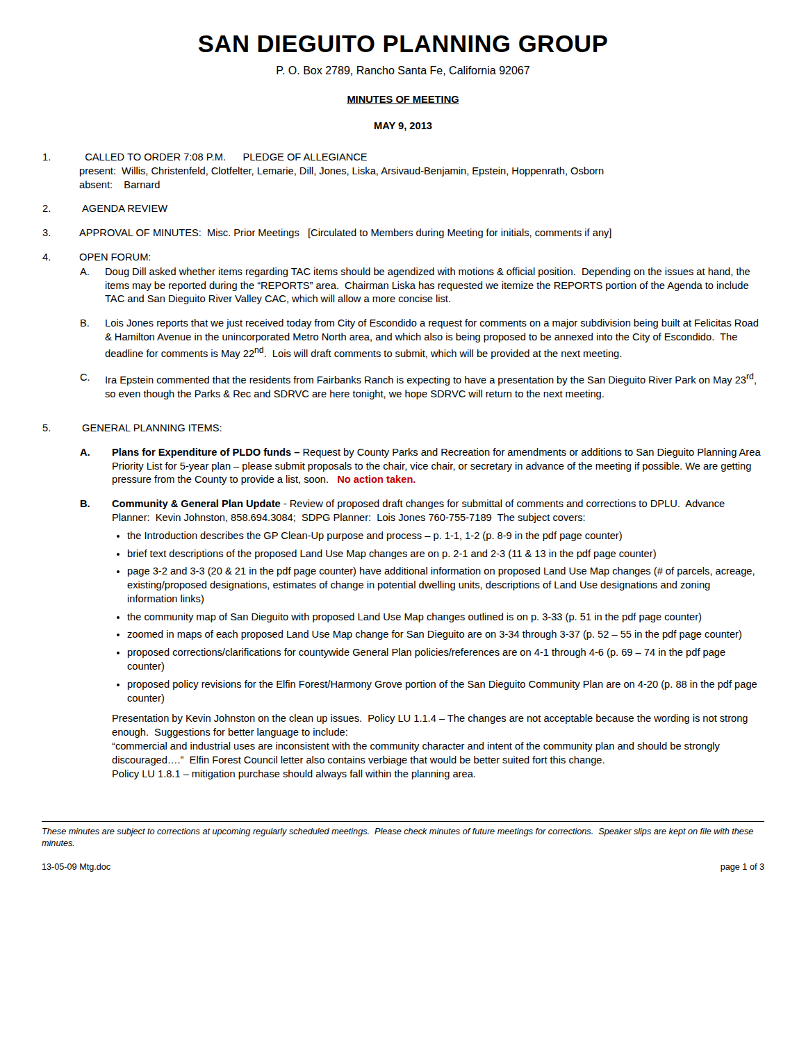SAN DIEGUITO PLANNING GROUP
P. O. Box 2789, Rancho Santa Fe, California 92067
MINUTES OF MEETING
MAY 9, 2013
| 1. | CALLED TO ORDER 7:08 P.M. PLEDGE OF ALLEGIANCE present: Willis, Christenfeld, Clotfelter, Lemarie, Dill, Jones, Liska, Arsivaud-Benjamin, Epstein, Hoppenrath, Osborn absent: Barnard |
| 2. | AGENDA REVIEW |
| 3. | APPROVAL OF MINUTES: Misc. Prior Meetings [Circulated to Members during Meeting for initials, comments if any] |
| 4. | OPEN FORUM: / A. / Doug Dill asked whether items regarding TAC items should be agendized with motions & official position. Depending on the issues at hand, the items may be reported during the “REPORTS” area. Chairman Liska has requested we itemize the REPORTS portion of the Agenda to include TAC and San Dieguito River Valley CAC, which will allow a more concise list. / / B. / Lois Jones reports that we just received today from City of Escondido a request for comments on a major subdivision being built at Felicitas Road & Hamilton Avenue in the unincorporated Metro North area, and which also is being proposed to be annexed into the City of Escondido. The deadline for comments is May 22 nd . Lois will draft comments to submit, which will be provided at the next meeting. / / C. / Ira Epstein commented that the residents from Fairbanks Ranch is expecting to have a presentation by the San Dieguito River Park on May 23 rd , so even though the Parks & Rec and SDRVC are here tonight, we hope SDRVC will return to the next meeting. / |
| 5. | GENERAL PLANNING ITEMS: / A. / Plans for Expenditure of PLDO funds – Request by County Parks and Recreation for amendments or additions to San Dieguito Planning Area Priority List for 5-year plan – please submit proposals to the chair, vice chair, or secretary in advance of the meeting if possible. We are getting pressure from the County to provide a list, soon. No action taken. / / B. / Community & General Plan Update - Review of proposed draft changes for submittal of comments and corrections to DPLU. Advance Planner: Kevin Johnston, 858.694.3084; SDPG Planner: Lois Jones 760-755-7189 The subject covers: the Introduction describes the GP Clean-Up purpose and process – p. 1-1, 1-2 (p. 8-9 in the pdf page counter) brief text descriptions of the proposed Land Use Map changes are on p. 2-1 and 2-3 (11 & 13 in the pdf page counter) page 3-2 and 3-3 (20 & 21 in the pdf page counter) have additional information on proposed Land Use Map changes (# of parcels, acreage, existing/proposed designations, estimates of change in potential dwelling units, descriptions of Land Use designations and zoning information links) the community map of San Dieguito with proposed Land Use Map changes outlined is on p. 3-33 (p. 51 in the pdf page counter) zoomed in maps of each proposed Land Use Map change for San Dieguito are on 3-34 through 3-37 (p. 52 – 55 in the pdf page counter) proposed corrections/clarifications for countywide General Plan policies/references are on 4-1 through 4-6 (p. 69 – 74 in the pdf page counter) proposed policy revisions for the Elfin Forest/Harmony Grove portion of the San Dieguito Community Plan are on 4-20 (p. 88 in the pdf page counter) Presentation by Kevin Johnston on the clean up issues. Policy LU 1.1.4 – The changes are not acceptable because the wording is not strong enough. Suggestions for better language to include: “commercial and industrial uses are inconsistent with the community character and intent of the community plan and should be strongly discouraged….” Elfin Forest Council letter also contains verbiage that would be better suited fort this change. Policy LU 1.8.1 – mitigation purchase should always fall within the planning area. / |
These minutes are subject to corrections at upcoming regularly scheduled meetings. Please check minutes of future meetings for corrections. Speaker slips are kept on file with these minutes.
13-05-09 Mtg.doc page 1 of 3